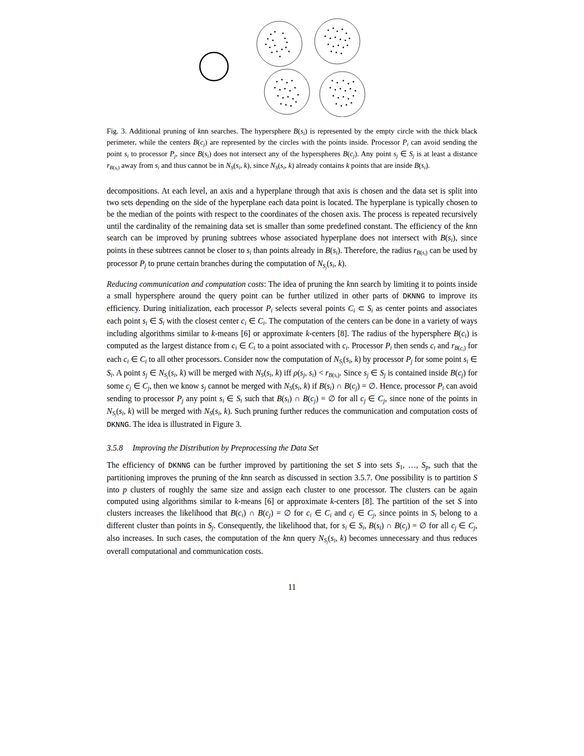Fig. 3. Additional pruning of knn searches. The hypersphere B(si) is represented by the empty circle with the thick black perimeter, while the centers B(cj) are represented by the circles with the points inside. Processor Pi can avoid sending the point si to processor Pj, since B(si) does not intersect any of the hyperspheres B(cj). Any point sj ∈ Sj is at least a distance rB(si) away from si and thus cannot be in NS(si, k), since NS(si, k) already contains k points that are inside B(si).
decompositions. At each level, an axis and a hyperplane through that axis is chosen and the data set is split into two sets depending on the side of the hyperplane each data point is located. The hyperplane is typically chosen to be the median of the points with respect to the coordinates of the chosen axis. The process is repeated recursively until the cardinality of the remaining data set is smaller than some predefined constant. The efficiency of the knn search can be improved by pruning subtrees whose associated hyperplane does not intersect with B(si), since points in these subtrees cannot be closer to si than points already in B(si). Therefore, the radius rB(si) can be used by processor Pj to prune certain branches during the computation of NSj(si, k).
Reducing communication and computation costs: The idea of pruning the knn search by limiting it to points inside a small hypersphere around the query point can be further utilized in other parts of DKNNG to improve its efficiency. During initialization, each processor Pi selects several points Ci ⊂ Si as center points and associates each point si ∈ Si with the closest center ci ∈ Ci. The computation of the centers can be done in a variety of ways including algorithms similar to k-means [6] or approximate k-centers [8]. The radius of the hypersphere B(ci) is computed as the largest distance from ci ∈ Ci to a point associated with ci. Processor Pi then sends ci and rB(ci) for each ci ∈ Ci to all other processors. Consider now the computation of NSj(si, k) by processor Pj for some point si ∈ Si. A point sj ∈ NSj(si, k) will be merged with NS(si, k) iff ρ(sj, si) < rB(si). Since sj ∈ Sj is contained inside B(cj) for some cj ∈ Cj, then we know sj cannot be merged with NS(si, k) if B(si) ∩ B(cj) = ∅. Hence, processor Pi can avoid sending to processor Pj any point si ∈ Si such that B(si) ∩ B(cj) = ∅ for all cj ∈ Cj, since none of the points in NSj(si, k) will be merged with NS(si, k). Such pruning further reduces the communication and computation costs of DKNNG. The idea is illustrated in Figure 3.
3.5.8 Improving the Distribution by Preprocessing the Data Set
The efficiency of DKNNG can be further improved by partitioning the set S into sets S1, …, Sp, such that the partitioning improves the pruning of the knn search as discussed in section 3.5.7. One possibility is to partition S into p clusters of roughly the same size and assign each cluster to one processor. The clusters can be again computed using algorithms similar to k-means [6] or approximate k-centers [8]. The partition of the set S into clusters increases the likelihood that B(ci) ∩ B(cj) = ∅ for ci ∈ Ci and cj ∈ Cj, since points in Si belong to a different cluster than points in Sj. Consequently, the likelihood that, for si ∈ Si, B(si) ∩ B(cj) = ∅ for all cj ∈ Cj, also increases. In such cases, the computation of the knn query NSj(si, k) becomes unnecessary and thus reduces overall computational and communication costs.
11